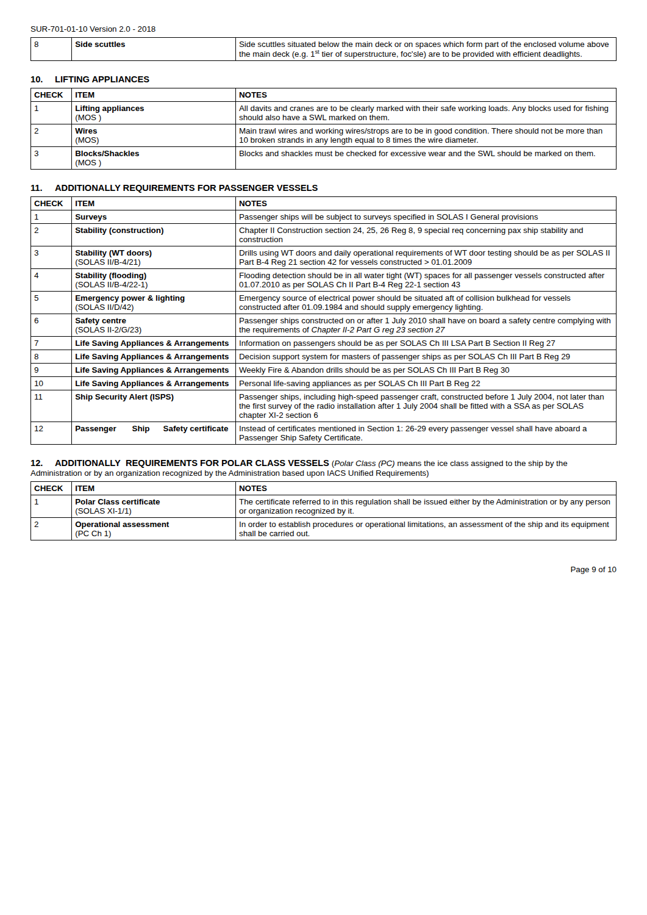SUR-701-01-10 Version 2.0 - 2018
| 8 | Side scuttles | Side scuttles situated below the main deck or on spaces which form part of the enclosed volume above the main deck (e.g. 1 st tier of superstructure, foc'sle) are to be provided with efficient deadlights. |
10. LIFTING APPLIANCES
| CHECK | ITEM | NOTES |
| --- | --- | --- |
| 1 | Lifting appliances (MOS ) | All davits and cranes are to be clearly marked with their safe working loads. Any blocks used for fishing should also have a SWL marked on them. |
| 2 | Wires (MOS) | Main trawl wires and working wires/strops are to be in good condition. There should not be more than 10 broken strands in any length equal to 8 times the wire diameter. |
| 3 | Blocks/Shackles (MOS ) | Blocks and shackles must be checked for excessive wear and the SWL should be marked on them. |
11. ADDITIONALLY REQUIREMENTS FOR PASSENGER VESSELS
| CHECK | ITEM | NOTES |
| --- | --- | --- |
| 1 | Surveys | Passenger ships will be subject to surveys specified in SOLAS I General provisions |
| 2 | Stability (construction) | Chapter II Construction section 24, 25, 26 Reg 8, 9 special req concerning pax ship stability and construction |
| 3 | Stability (WT doors) (SOLAS II/B-4/21) | Drills using WT doors and daily operational requirements of WT door testing should be as per SOLAS II Part B-4 Reg 21 section 42 for vessels constructed > 01.01.2009 |
| 4 | Stability (flooding) (SOLAS II/B-4/22-1) | Flooding detection should be in all water tight (WT) spaces for all passenger vessels constructed after 01.07.2010 as per SOLAS Ch II Part B-4 Reg 22-1 section 43 |
| 5 | Emergency power & lighting (SOLAS II/D/42) | Emergency source of electrical power should be situated aft of collision bulkhead for vessels constructed after 01.09.1984 and should supply emergency lighting. |
| 6 | Safety centre (SOLAS II-2/G/23) | Passenger ships constructed on or after 1 July 2010 shall have on board a safety centre complying with the requirements of Chapter II-2 Part G reg 23 section 27 |
| 7 | Life Saving Appliances & Arrangements | Information on passengers should be as per SOLAS Ch III LSA Part B Section II Reg 27 |
| 8 | Life Saving Appliances & Arrangements | Decision support system for masters of passenger ships as per SOLAS Ch III Part B Reg 29 |
| 9 | Life Saving Appliances & Arrangements | Weekly Fire & Abandon drills should be as per SOLAS Ch III Part B Reg 30 |
| 10 | Life Saving Appliances & Arrangements | Personal life-saving appliances as per SOLAS Ch III Part B Reg 22 |
| 11 | Ship Security Alert (ISPS) | Passenger ships, including high-speed passenger craft, constructed before 1 July 2004, not later than the first survey of the radio installation after 1 July 2004 shall be fitted with a SSA as per SOLAS chapter XI-2 section 6 |
| 12 | Passenger Ship Safety certificate | Instead of certificates mentioned in Section 1: 26-29 every passenger vessel shall have aboard a Passenger Ship Safety Certificate. |
12. ADDITIONALLY REQUIREMENTS FOR POLAR CLASS VESSELS (Polar Class (PC) means the ice class assigned to the ship by the Administration or by an organization recognized by the Administration based upon IACS Unified Requirements)
| CHECK | ITEM | NOTES |
| --- | --- | --- |
| 1 | Polar Class certificate (SOLAS XI-1/1) | The certificate referred to in this regulation shall be issued either by the Administration or by any person or organization recognized by it. |
| 2 | Operational assessment (PC Ch 1) | In order to establish procedures or operational limitations, an assessment of the ship and its equipment shall be carried out. |
Page 9 of 10